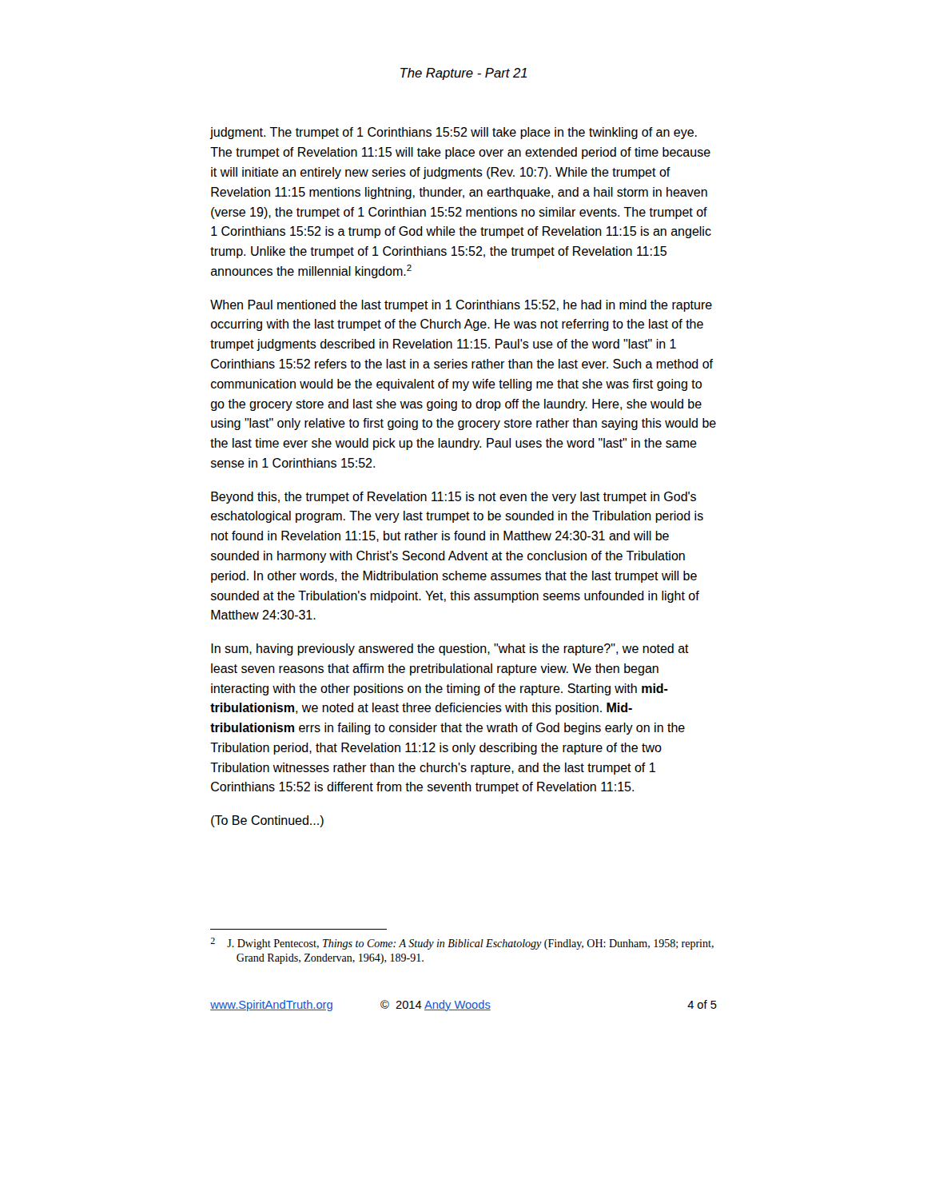The Rapture - Part 21
judgment. The trumpet of 1 Corinthians 15:52 will take place in the twinkling of an eye. The trumpet of Revelation 11:15 will take place over an extended period of time because it will initiate an entirely new series of judgments (Rev. 10:7). While the trumpet of Revelation 11:15 mentions lightning, thunder, an earthquake, and a hail storm in heaven (verse 19), the trumpet of 1 Corinthian 15:52 mentions no similar events. The trumpet of 1 Corinthians 15:52 is a trump of God while the trumpet of Revelation 11:15 is an angelic trump. Unlike the trumpet of 1 Corinthians 15:52, the trumpet of Revelation 11:15 announces the millennial kingdom.2
When Paul mentioned the last trumpet in 1 Corinthians 15:52, he had in mind the rapture occurring with the last trumpet of the Church Age. He was not referring to the last of the trumpet judgments described in Revelation 11:15. Paul's use of the word "last" in 1 Corinthians 15:52 refers to the last in a series rather than the last ever. Such a method of communication would be the equivalent of my wife telling me that she was first going to go the grocery store and last she was going to drop off the laundry. Here, she would be using "last" only relative to first going to the grocery store rather than saying this would be the last time ever she would pick up the laundry. Paul uses the word "last" in the same sense in 1 Corinthians 15:52.
Beyond this, the trumpet of Revelation 11:15 is not even the very last trumpet in God's eschatological program. The very last trumpet to be sounded in the Tribulation period is not found in Revelation 11:15, but rather is found in Matthew 24:30-31 and will be sounded in harmony with Christ's Second Advent at the conclusion of the Tribulation period. In other words, the Midtribulation scheme assumes that the last trumpet will be sounded at the Tribulation's midpoint. Yet, this assumption seems unfounded in light of Matthew 24:30-31.
In sum, having previously answered the question, "what is the rapture?", we noted at least seven reasons that affirm the pretribulational rapture view. We then began interacting with the other positions on the timing of the rapture. Starting with mid-tribulationism, we noted at least three deficiencies with this position. Mid-tribulationism errs in failing to consider that the wrath of God begins early on in the Tribulation period, that Revelation 11:12 is only describing the rapture of the two Tribulation witnesses rather than the church's rapture, and the last trumpet of 1 Corinthians 15:52 is different from the seventh trumpet of Revelation 11:15.
(To Be Continued...)
2 J. Dwight Pentecost, Things to Come: A Study in Biblical Eschatology (Findlay, OH: Dunham, 1958; reprint, Grand Rapids, Zondervan, 1964), 189-91.
www.SpiritAndTruth.org © 2014 Andy Woods 4 of 5